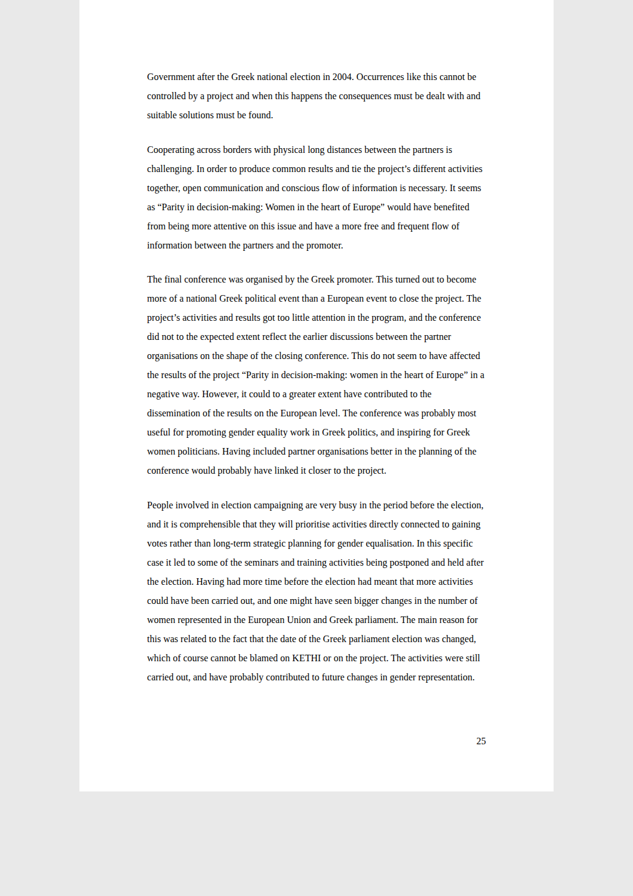Government after the Greek national election in 2004. Occurrences like this cannot be controlled by a project and when this happens the consequences must be dealt with and suitable solutions must be found.
Cooperating across borders with physical long distances between the partners is challenging. In order to produce common results and tie the project’s different activities together, open communication and conscious flow of information is necessary. It seems as “Parity in decision-making: Women in the heart of Europe” would have benefited from being more attentive on this issue and have a more free and frequent flow of information between the partners and the promoter.
The final conference was organised by the Greek promoter. This turned out to become more of a national Greek political event than a European event to close the project. The project’s activities and results got too little attention in the program, and the conference did not to the expected extent reflect the earlier discussions between the partner organisations on the shape of the closing conference. This do not seem to have affected the results of the project “Parity in decision-making: women in the heart of Europe” in a negative way. However, it could to a greater extent have contributed to the dissemination of the results on the European level. The conference was probably most useful for promoting gender equality work in Greek politics, and inspiring for Greek women politicians. Having included partner organisations better in the planning of the conference would probably have linked it closer to the project.
People involved in election campaigning are very busy in the period before the election, and it is comprehensible that they will prioritise activities directly connected to gaining votes rather than long-term strategic planning for gender equalisation. In this specific case it led to some of the seminars and training activities being postponed and held after the election. Having had more time before the election had meant that more activities could have been carried out, and one might have seen bigger changes in the number of women represented in the European Union and Greek parliament. The main reason for this was related to the fact that the date of the Greek parliament election was changed, which of course cannot be blamed on KETHI or on the project. The activities were still carried out, and have probably contributed to future changes in gender representation.
25